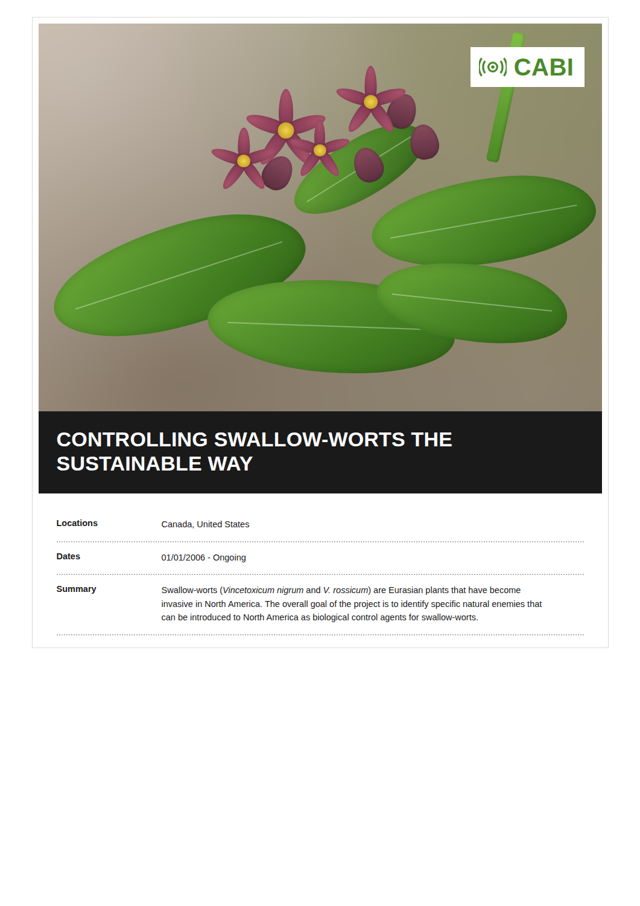CABI
Controlling swallow-worts the sustainable way
Locations
Canada, United States
Dates
01/01/2006 - Ongoing
Summary
Swallow-worts (Vincetoxicum nigrum and V. rossicum) are Eurasian plants that have become invasive in North America. The overall goal of the project is to identify specific natural enemies that can be introduced to North America as biological control agents for swallow-worts.